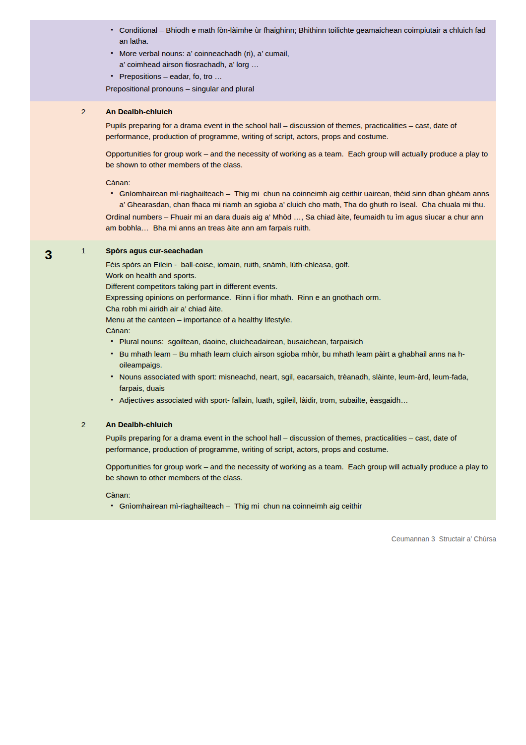| | | Conditional – Bhiodh e math fòn-làimhe ùr fhaighinn; Bhithinn toilichte geamaichean coimpiutair a chluich fad an latha. More verbal nouns: a’ coinneachadh (ri), a’ cumail, a’ coimhead airson fiosrachadh, a’ lorg … Prepositions – eadar, fo, tro … Prepositional pronouns – singular and plural |
| | 2 | An Dealbh-chluich Pupils preparing for a drama event in the school hall – discussion of themes, practicalities – cast, date of performance, production of programme, writing of script, actors, props and costume. Opportunities for group work – and the necessity of working as a team. Each group will actually produce a play to be shown to other members of the class. Cànan: Gnìomhairean mì-riaghailteach – Thig mi chun na coinneimh aig ceithir uairean, thèid sinn dhan ghèam anns a’ Ghearasdan, chan fhaca mi riamh an sgioba a’ cluich cho math, Tha do ghuth ro ìseal. Cha chuala mi thu. Ordinal numbers – Fhuair mi an dara duais aig a’ Mhòd …, Sa chiad àite, feumaidh tu ìm agus sìucar a chur ann am bobhla… Bha mi anns an treas àite ann am farpais ruith. |
| 3 | 1 | Spòrs agus cur-seachadan Fèis spòrs an Eilein - ball-coise, iomain, ruith, snàmh, lùth-chleasa, golf. Work on health and sports. Different competitors taking part in different events. Expressing opinions on performance. Rinn i fìor mhath. Rinn e an gnothach orm. Cha robh mi airidh air a’ chiad àite. Menu at the canteen – importance of a healthy lifestyle. Cànan: Plural nouns: sgoiltean, daoine, cluicheadairean, busaichean, farpaisich Bu mhath leam – Bu mhath leam cluich airson sgioba mhòr, bu mhath leam pàirt a ghabhail anns na h-oileampaigs. Nouns associated with sport: misneachd, neart, sgil, eacarsaich, trèanadh, slàinte, leum-àrd, leum-fada, farpais, duais Adjectives associated with sport- fallain, luath, sgileil, làidir, trom, subailte, èasgaidh… |
| | 2 | An Dealbh-chluich Pupils preparing for a drama event in the school hall – discussion of themes, practicalities – cast, date of performance, production of programme, writing of script, actors, props and costume. Opportunities for group work – and the necessity of working as a team. Each group will actually produce a play to be shown to other members of the class. Cànan: Gnìomhairean mì-riaghailteach – Thig mi chun na coinneimh aig ceithir |
Ceumannan 3 Structair a’ Chùrsa